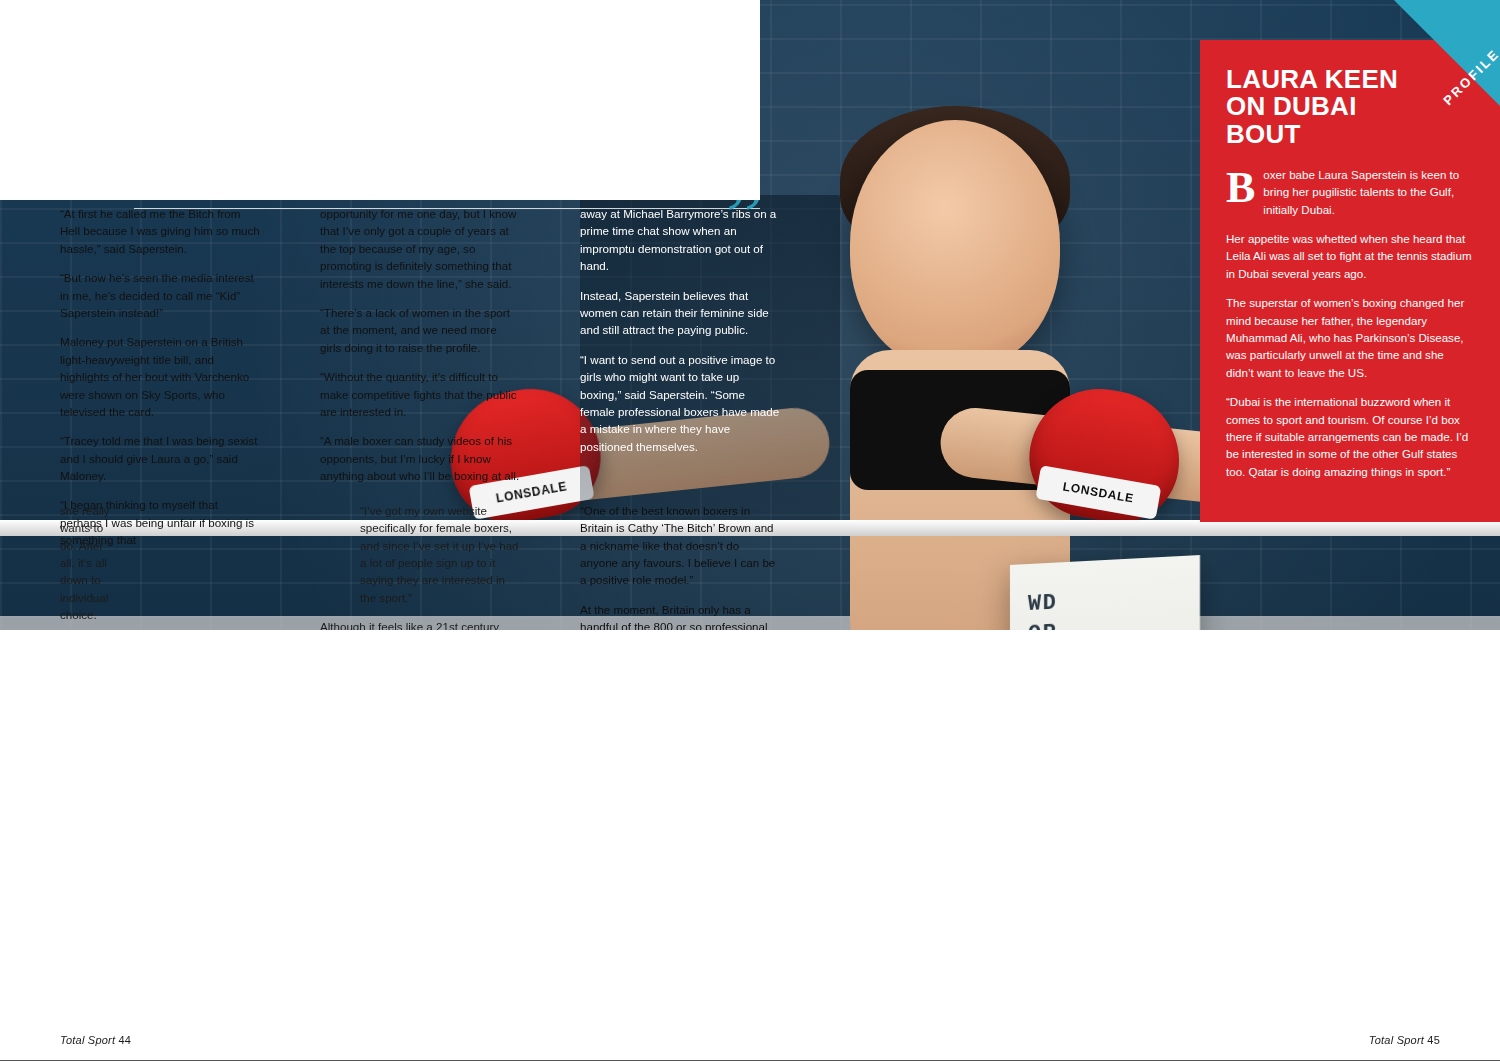LONSDALE
LONSDALE
WD
OR
UMP
ON
OPES
LONSDALE
Boxing
“
Dubai is the international buzzword when it comes to sport and tourism. Of course I’d box there if suitable arrangements can be made.
”
“At first he called me the Bitch from Hell because I was giving him so much hassle,” said Saperstein.
“But now he’s seen the media interest in me, he’s decided to call me “Kid” Saperstein instead!”
Maloney put Saperstein on a British light-heavyweight title bill, and highlights of her bout with Varchenko were shown on Sky Sports, who televised the card.
“Tracey told me that I was being sexist and I should give Laura a go,” said Maloney.
“I began thinking to myself that perhaps I was being unfair if boxing is something that
opportunity for me one day, but I know that I’ve only got a couple of years at the top because of my age, so promoting is definitely something that interests me down the line,” she said.
“There’s a lack of women in the sport at the moment, and we need more girls doing it to raise the profile.
“Without the quantity, it’s difficult to make competitive fights that the public are interested in.
“A male boxer can study videos of his opponents, but I’m lucky if I know anything about who I’ll be boxing at all.
away at Michael Barrymore’s ribs on a prime time chat show when an impromptu demonstration got out of hand.
Instead, Saperstein believes that women can retain their feminine side and still attract the paying public.
“I want to send out a positive image to girls who might want to take up boxing,” said Saperstein. “Some female professional boxers have made a mistake in where they have positioned themselves.
she really wants to do. After all, it’s all down to individual choice.
“I’m still not convinced that women should be in the boxing ring, but the publicity that Laura has generated has been unbelievable. In the build up to her first fight for me, the phone didn’t stop ringing.
“Will I carry on promoting her? Let’s see how she fights, and what the public’s reaction is to her contests.”
While she is currently under the charge of Maloney, one day Saperstein hopes to join the promotional ranks herself, but instead of looking for the next Muhammad Ali, she dreams of finding the equivalent of The Greatest’s daughter, Laila, the most famous female fighter around.
“Perhaps there might be a world title
“I’ve got my own website specifically for female boxers, and since I’ve set it up I’ve had a lot of people sign up to it saying they are interested in the sport.”
Although it feels like a 21st century phenomena, women’s boxing appeared at the 1904 Olympics as a demonstration sport, and first became popular in the USA as long ago as the 1970s.
Films like Million Dollar Baby, and the success of genuinely skilful fighters like Ali, have forced it more into the mainstream, but there are still regular calls for it to be banned.
Saperstein believes that women’s boxing has suffered from an image problem, with its practitioners trying to ape the worst of their male counterparts.
To that end, she is keen to distance herself from the likes of Jane Couch, Britain’s most successful female boxer, but best remembered for hammering
“One of the best known boxers in Britain is Cathy ‘The Bitch’ Brown and a nickname like that doesn’t do anyone any favours. I believe I can be a positive role model.”
At the moment, Britain only has a handful of the 800 or so professional female fighters who ply their trade around the world, but Saperstein firmly believes that will change.
“A couple of years ago the Amateur Boxing Association in England believed that they would have around 150 girls registered by 2009, but that figure is now looking to be more like 500,” said Saperstein.
“There will be more and more girls turning professional, and although it won’t be easy for them, I believe they have a role to play in the future of the sport.”
And you wouldn’t bet against Saperstein being there to give them a helping hand.
Laura Keen
on Dubai
bout
Boxer babe Laura Saperstein is keen to bring her pugilistic talents to the Gulf, initially Dubai.
Her appetite was whetted when she heard that Leila Ali was all set to fight at the tennis stadium in Dubai several years ago.
The superstar of women’s boxing changed her mind because her father, the legendary Muhammad Ali, who has Parkinson’s Disease, was particularly unwell at the time and she didn’t want to leave the US.
“Dubai is the international buzzword when it comes to sport and tourism. Of course I’d box there if suitable arrangements can be made. I’d be interested in some of the other Gulf states too. Qatar is doing amazing things in sport.”
Profile
Total Sport 44
Total Sport 45